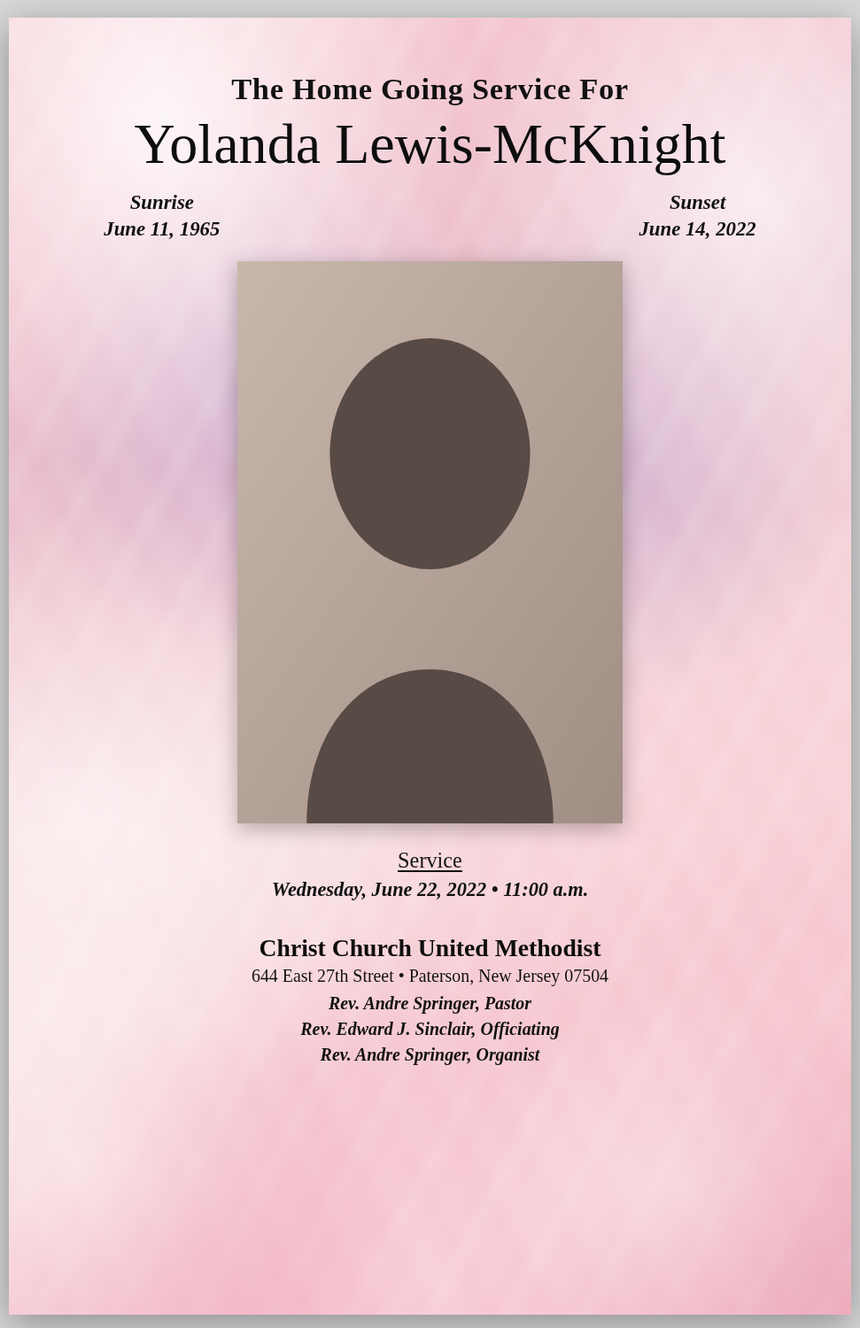The Home Going Service For
Yolanda Lewis-McKnight
Sunrise June 11, 1965
Sunset June 14, 2022
Service
Wednesday, June 22, 2022 • 11:00 a.m.
Christ Church United Methodist
644 East 27th Street • Paterson, New Jersey 07504
Rev. Andre Springer, Pastor
Rev. Edward J. Sinclair, Officiating
Rev. Andre Springer, Organist